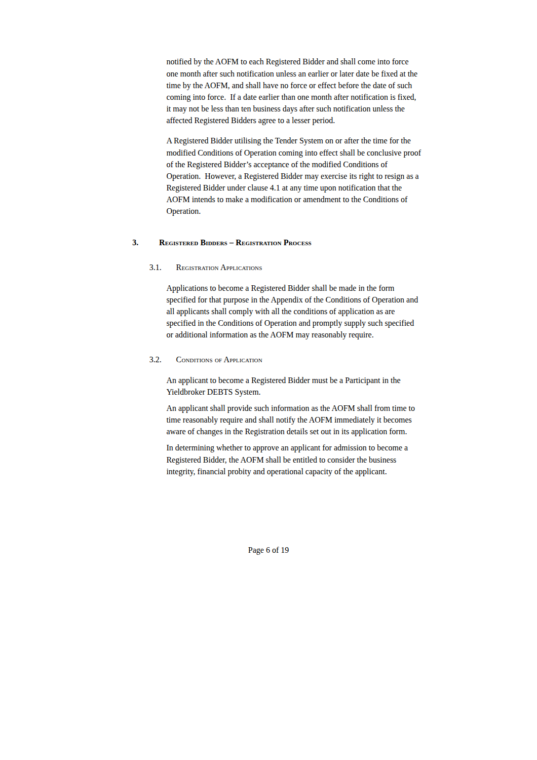notified by the AOFM to each Registered Bidder and shall come into force one month after such notification unless an earlier or later date be fixed at the time by the AOFM, and shall have no force or effect before the date of such coming into force. If a date earlier than one month after notification is fixed, it may not be less than ten business days after such notification unless the affected Registered Bidders agree to a lesser period.
A Registered Bidder utilising the Tender System on or after the time for the modified Conditions of Operation coming into effect shall be conclusive proof of the Registered Bidder’s acceptance of the modified Conditions of Operation. However, a Registered Bidder may exercise its right to resign as a Registered Bidder under clause 4.1 at any time upon notification that the AOFM intends to make a modification or amendment to the Conditions of Operation.
3. Registered Bidders – Registration Process
3.1. Registration Applications
Applications to become a Registered Bidder shall be made in the form specified for that purpose in the Appendix of the Conditions of Operation and all applicants shall comply with all the conditions of application as are specified in the Conditions of Operation and promptly supply such specified or additional information as the AOFM may reasonably require.
3.2. Conditions of Application
An applicant to become a Registered Bidder must be a Participant in the Yieldbroker DEBTS System.
An applicant shall provide such information as the AOFM shall from time to time reasonably require and shall notify the AOFM immediately it becomes aware of changes in the Registration details set out in its application form.
In determining whether to approve an applicant for admission to become a Registered Bidder, the AOFM shall be entitled to consider the business integrity, financial probity and operational capacity of the applicant.
Page 6 of 19